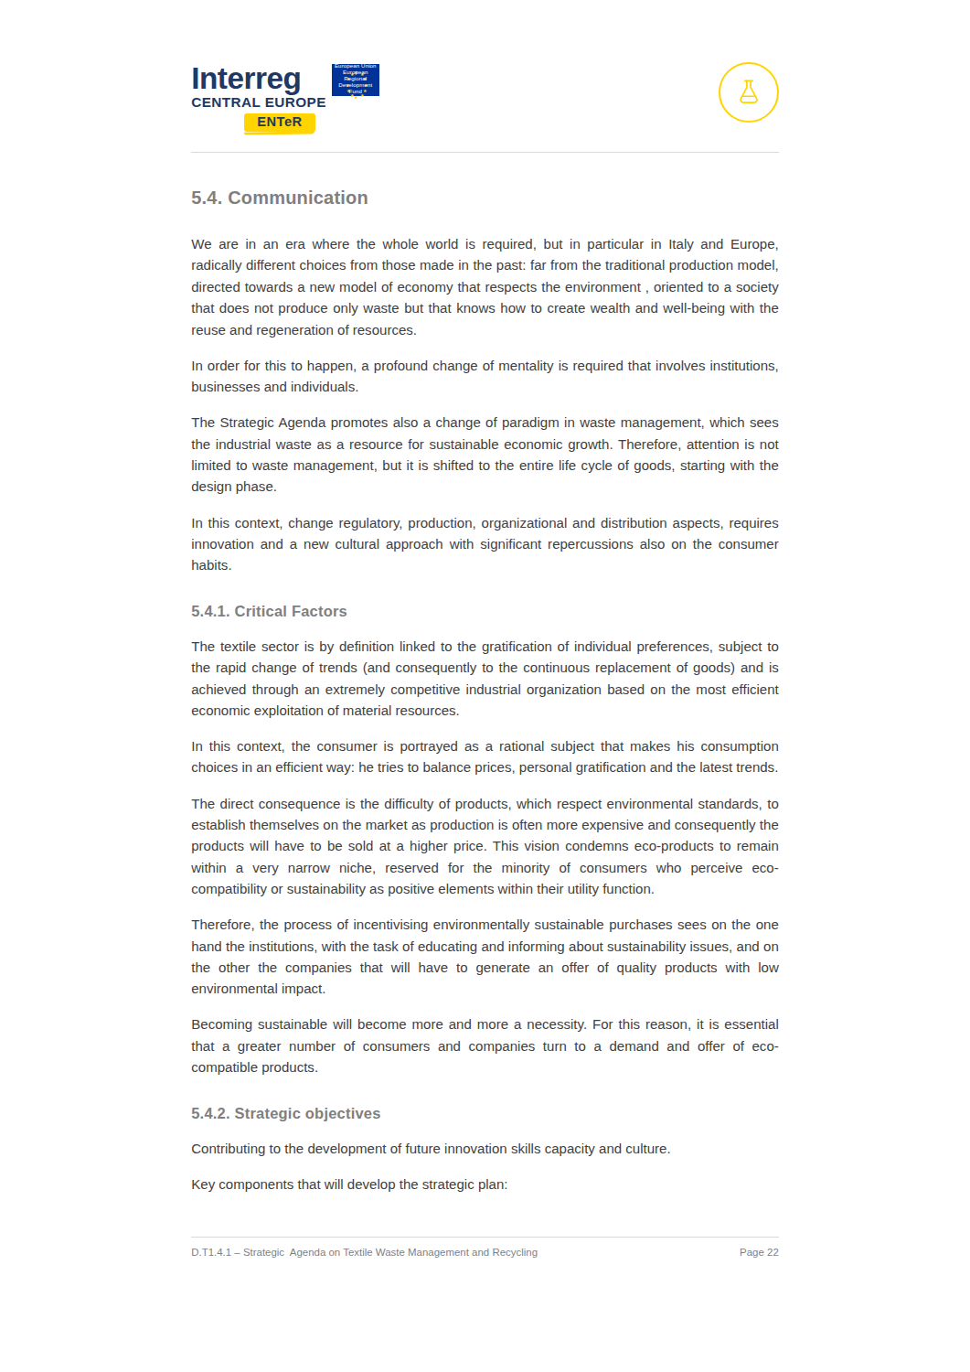Interreg CENTRAL EUROPE
★ ★ ★ ★ ★ ★ ★ ★ ★ ★ ★ ★
European Union
European Regional
Development Fund
ENTeR
5.4. Communication
We are in an era where the whole world is required, but in particular in Italy and Europe, radically different choices from those made in the past: far from the traditional production model, directed towards a new model of economy that respects the environment , oriented to a society that does not produce only waste but that knows how to create wealth and well-being with the reuse and regeneration of resources.
In order for this to happen, a profound change of mentality is required that involves institutions, businesses and individuals.
The Strategic Agenda promotes also a change of paradigm in waste management, which sees the industrial waste as a resource for sustainable economic growth. Therefore, attention is not limited to waste management, but it is shifted to the entire life cycle of goods, starting with the design phase.
In this context, change regulatory, production, organizational and distribution aspects, requires innovation and a new cultural approach with significant repercussions also on the consumer habits.
5.4.1. Critical Factors
The textile sector is by definition linked to the gratification of individual preferences, subject to the rapid change of trends (and consequently to the continuous replacement of goods) and is achieved through an extremely competitive industrial organization based on the most efficient economic exploitation of material resources.
In this context, the consumer is portrayed as a rational subject that makes his consumption choices in an efficient way: he tries to balance prices, personal gratification and the latest trends.
The direct consequence is the difficulty of products, which respect environmental standards, to establish themselves on the market as production is often more expensive and consequently the products will have to be sold at a higher price. This vision condemns eco-products to remain within a very narrow niche, reserved for the minority of consumers who perceive eco-compatibility or sustainability as positive elements within their utility function.
Therefore, the process of incentivising environmentally sustainable purchases sees on the one hand the institutions, with the task of educating and informing about sustainability issues, and on the other the companies that will have to generate an offer of quality products with low environmental impact.
Becoming sustainable will become more and more a necessity. For this reason, it is essential that a greater number of consumers and companies turn to a demand and offer of eco-compatible products.
5.4.2. Strategic objectives
Contributing to the development of future innovation skills capacity and culture.
Key components that will develop the strategic plan:
D.T1.4.1 – Strategic Agenda on Textile Waste Management and Recycling Page 22